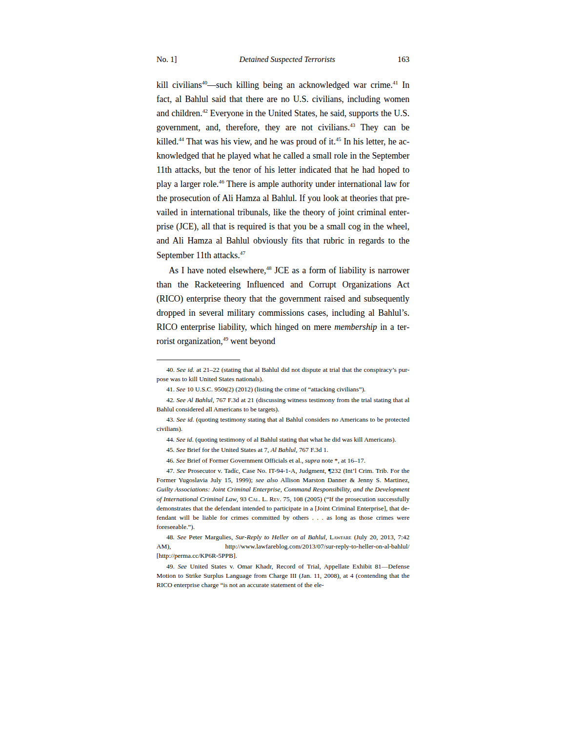No. 1] Detained Suspected Terrorists 163
kill civilians40—such killing being an acknowledged war crime.41 In fact, al Bahlul said that there are no U.S. civilians, including women and children.42 Everyone in the United States, he said, supports the U.S. government, and, therefore, they are not civilians.43 They can be killed.44 That was his view, and he was proud of it.45 In his letter, he acknowledged that he played what he called a small role in the September 11th attacks, but the tenor of his letter indicated that he had hoped to play a larger role.46 There is ample authority under international law for the prosecution of Ali Hamza al Bahlul. If you look at theories that prevailed in international tribunals, like the theory of joint criminal enterprise (JCE), all that is required is that you be a small cog in the wheel, and Ali Hamza al Bahlul obviously fits that rubric in regards to the September 11th attacks.47
As I have noted elsewhere,48 JCE as a form of liability is narrower than the Racketeering Influenced and Corrupt Organizations Act (RICO) enterprise theory that the government raised and subsequently dropped in several military commissions cases, including al Bahlul’s. RICO enterprise liability, which hinged on mere membership in a terrorist organization,49 went beyond
40. See id. at 21–22 (stating that al Bahlul did not dispute at trial that the conspiracy’s purpose was to kill United States nationals).
41. See 10 U.S.C. 950t(2) (2012) (listing the crime of “attacking civilians”).
42. See Al Bahlul, 767 F.3d at 21 (discussing witness testimony from the trial stating that al Bahlul considered all Americans to be targets).
43. See id. (quoting testimony stating that al Bahlul considers no Americans to be protected civilians).
44. See id. (quoting testimony of al Bahlul stating that what he did was kill Americans).
45. See Brief for the United States at 7, Al Bahlul, 767 F.3d 1.
46. See Brief of Former Government Officials et al., supra note *, at 16–17.
47. See Prosecutor v. Tadíc, Case No. IT-94-1-A, Judgment, ¶232 (Int’l Crim. Trib. For the Former Yugoslavia July 15, 1999); see also Allison Marston Danner & Jenny S. Martinez, Guilty Associations: Joint Criminal Enterprise, Command Responsibility, and the Development of International Criminal Law, 93 Cal. L. Rev. 75, 108 (2005) (“If the prosecution successfully demonstrates that the defendant intended to participate in a [Joint Criminal Enterprise], that defendant will be liable for crimes committed by others . . . as long as those crimes were foreseeable.”).
48. See Peter Margulies, Sur-Reply to Heller on al Bahlul, Lawfare (July 20, 2013, 7:42 AM), http://www.lawfareblog.com/2013/07/sur-reply-to-heller-on-al-bahlul/ [http://perma.cc/KP6R-5PPB].
49. See United States v. Omar Khadr, Record of Trial, Appellate Exhibit 81—Defense Motion to Strike Surplus Language from Charge III (Jan. 11, 2008), at 4 (contending that the RICO enterprise charge “is not an accurate statement of the ele-